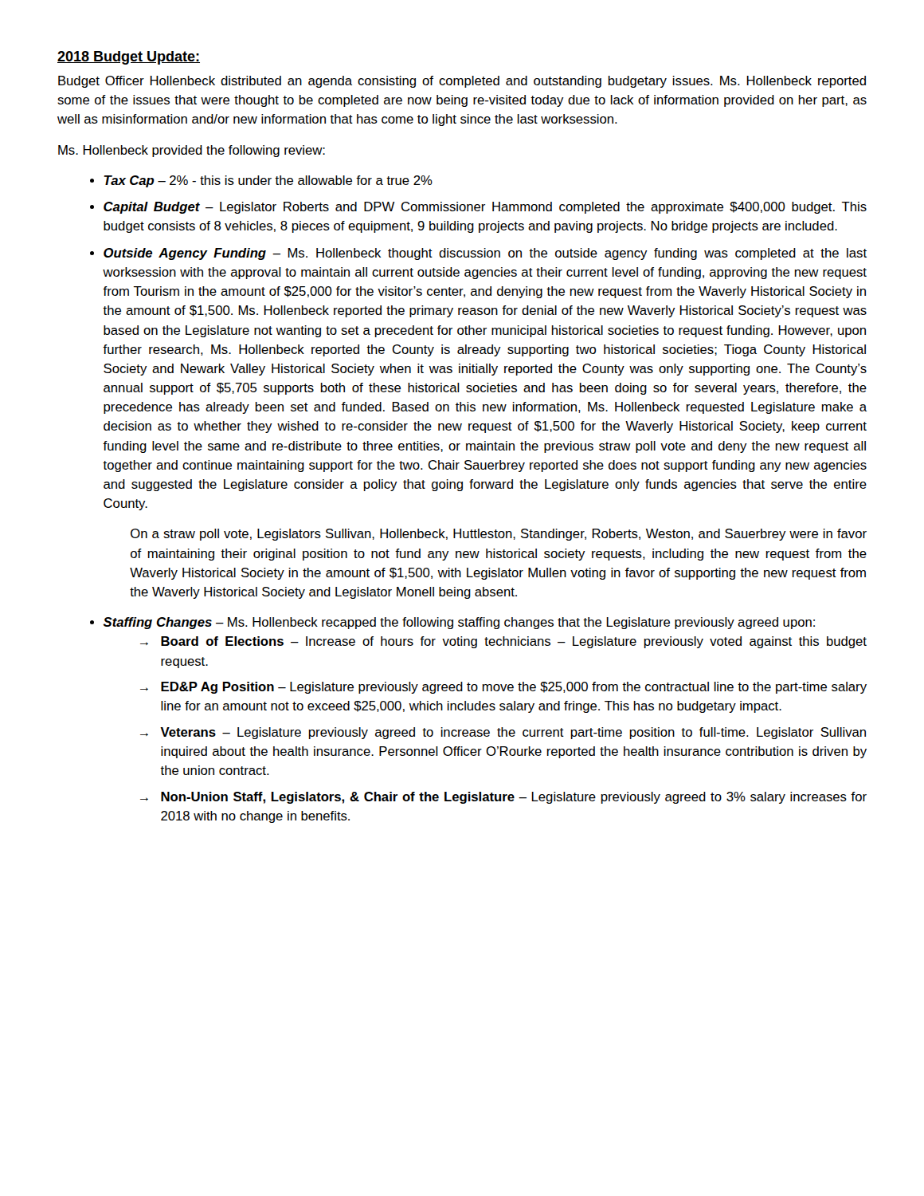2018 Budget Update:
Budget Officer Hollenbeck distributed an agenda consisting of completed and outstanding budgetary issues. Ms. Hollenbeck reported some of the issues that were thought to be completed are now being re-visited today due to lack of information provided on her part, as well as misinformation and/or new information that has come to light since the last worksession.
Ms. Hollenbeck provided the following review:
Tax Cap – 2% - this is under the allowable for a true 2%
Capital Budget – Legislator Roberts and DPW Commissioner Hammond completed the approximate $400,000 budget. This budget consists of 8 vehicles, 8 pieces of equipment, 9 building projects and paving projects. No bridge projects are included.
Outside Agency Funding – Ms. Hollenbeck thought discussion on the outside agency funding was completed at the last worksession with the approval to maintain all current outside agencies at their current level of funding, approving the new request from Tourism in the amount of $25,000 for the visitor’s center, and denying the new request from the Waverly Historical Society in the amount of $1,500. Ms. Hollenbeck reported the primary reason for denial of the new Waverly Historical Society’s request was based on the Legislature not wanting to set a precedent for other municipal historical societies to request funding. However, upon further research, Ms. Hollenbeck reported the County is already supporting two historical societies; Tioga County Historical Society and Newark Valley Historical Society when it was initially reported the County was only supporting one. The County’s annual support of $5,705 supports both of these historical societies and has been doing so for several years, therefore, the precedence has already been set and funded. Based on this new information, Ms. Hollenbeck requested Legislature make a decision as to whether they wished to re-consider the new request of $1,500 for the Waverly Historical Society, keep current funding level the same and re-distribute to three entities, or maintain the previous straw poll vote and deny the new request all together and continue maintaining support for the two. Chair Sauerbrey reported she does not support funding any new agencies and suggested the Legislature consider a policy that going forward the Legislature only funds agencies that serve the entire County.
On a straw poll vote, Legislators Sullivan, Hollenbeck, Huttleston, Standinger, Roberts, Weston, and Sauerbrey were in favor of maintaining their original position to not fund any new historical society requests, including the new request from the Waverly Historical Society in the amount of $1,500, with Legislator Mullen voting in favor of supporting the new request from the Waverly Historical Society and Legislator Monell being absent.
Staffing Changes – Ms. Hollenbeck recapped the following staffing changes that the Legislature previously agreed upon:
Board of Elections – Increase of hours for voting technicians – Legislature previously voted against this budget request.
ED&P Ag Position – Legislature previously agreed to move the $25,000 from the contractual line to the part-time salary line for an amount not to exceed $25,000, which includes salary and fringe. This has no budgetary impact.
Veterans – Legislature previously agreed to increase the current part-time position to full-time. Legislator Sullivan inquired about the health insurance. Personnel Officer O’Rourke reported the health insurance contribution is driven by the union contract.
Non-Union Staff, Legislators, & Chair of the Legislature – Legislature previously agreed to 3% salary increases for 2018 with no change in benefits.